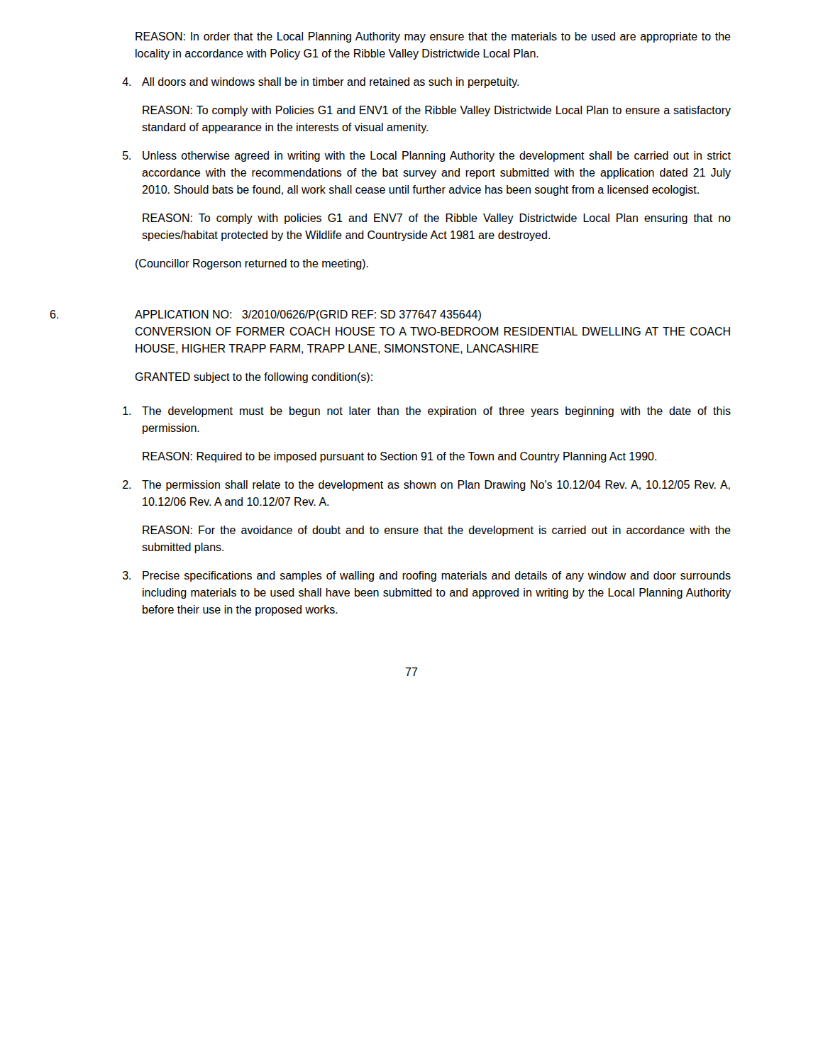REASON: In order that the Local Planning Authority may ensure that the materials to be used are appropriate to the locality in accordance with Policy G1 of the Ribble Valley Districtwide Local Plan.
All doors and windows shall be in timber and retained as such in perpetuity.
REASON: To comply with Policies G1 and ENV1 of the Ribble Valley Districtwide Local Plan to ensure a satisfactory standard of appearance in the interests of visual amenity.
Unless otherwise agreed in writing with the Local Planning Authority the development shall be carried out in strict accordance with the recommendations of the bat survey and report submitted with the application dated 21 July 2010. Should bats be found, all work shall cease until further advice has been sought from a licensed ecologist.
REASON: To comply with policies G1 and ENV7 of the Ribble Valley Districtwide Local Plan ensuring that no species/habitat protected by the Wildlife and Countryside Act 1981 are destroyed.
(Councillor Rogerson returned to the meeting).
6.
APPLICATION NO: 3/2010/0626/P(GRID REF: SD 377647 435644)
CONVERSION OF FORMER COACH HOUSE TO A TWO-BEDROOM RESIDENTIAL DWELLING AT THE COACH HOUSE, HIGHER TRAPP FARM, TRAPP LANE, SIMONSTONE, LANCASHIRE
GRANTED subject to the following condition(s):
The development must be begun not later than the expiration of three years beginning with the date of this permission.
REASON: Required to be imposed pursuant to Section 91 of the Town and Country Planning Act 1990.
The permission shall relate to the development as shown on Plan Drawing No's 10.12/04 Rev. A, 10.12/05 Rev. A, 10.12/06 Rev. A and 10.12/07 Rev. A.
REASON: For the avoidance of doubt and to ensure that the development is carried out in accordance with the submitted plans.
Precise specifications and samples of walling and roofing materials and details of any window and door surrounds including materials to be used shall have been submitted to and approved in writing by the Local Planning Authority before their use in the proposed works.
77